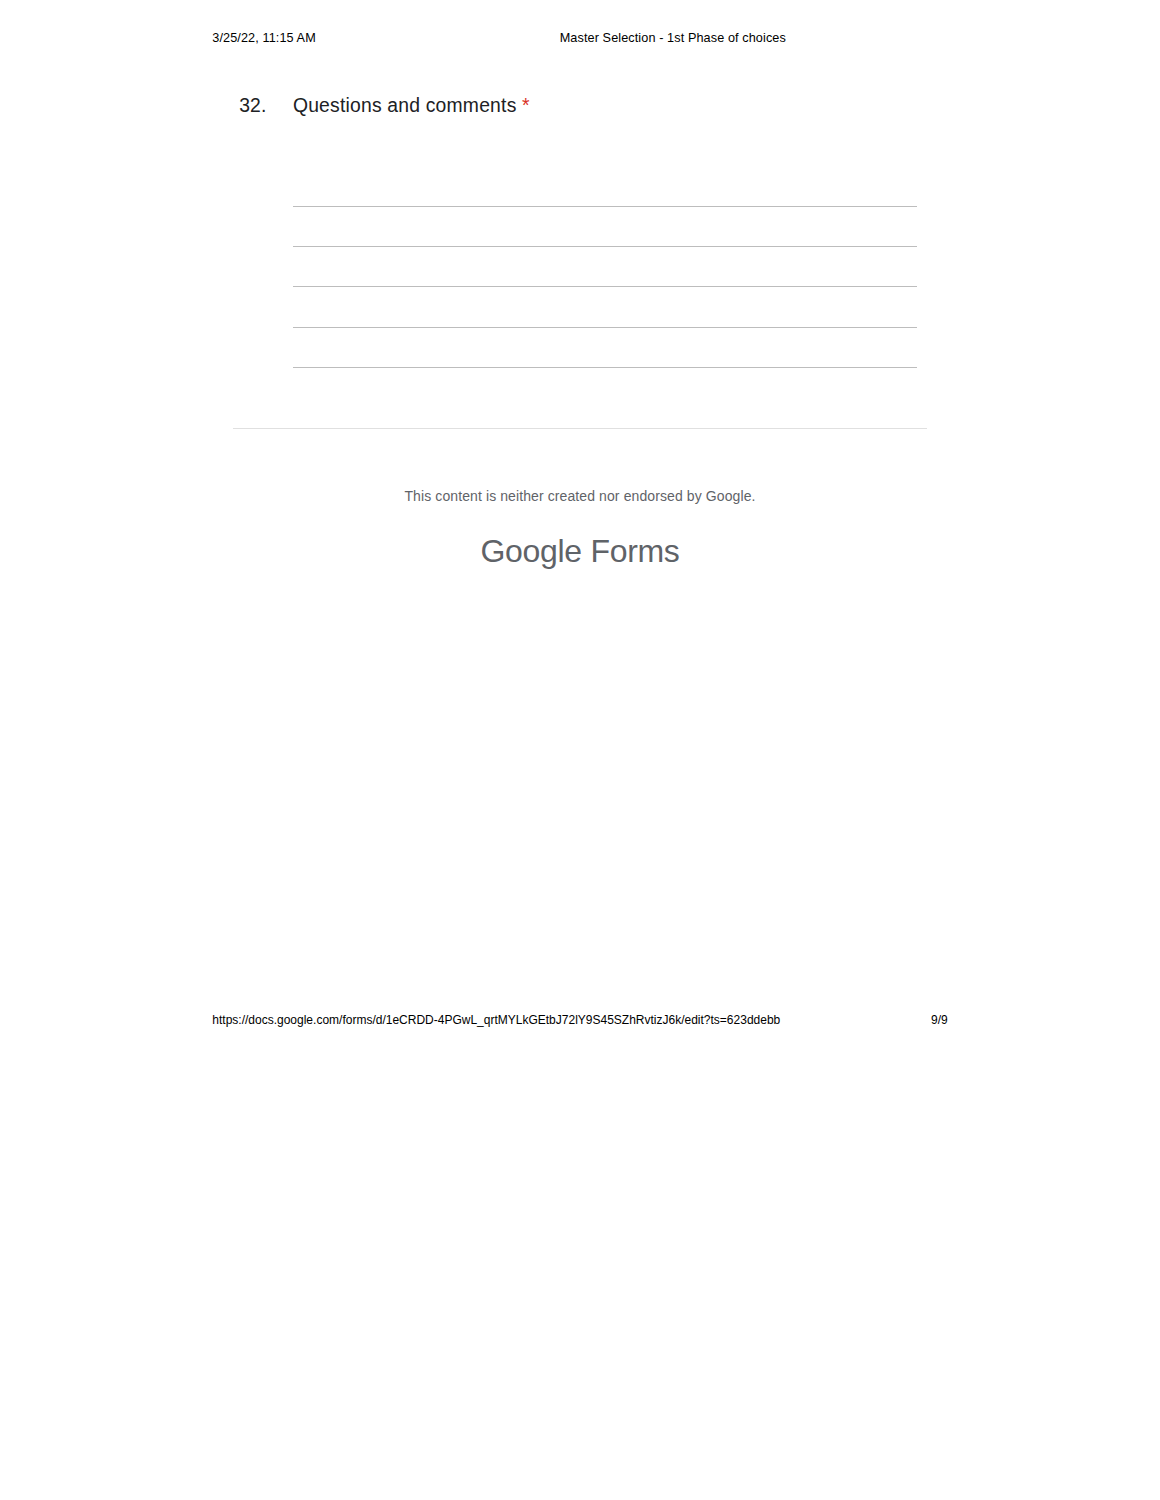3/25/22, 11:15 AM Master Selection - 1st Phase of choices
32.
Questions and comments *
This content is neither created nor endorsed by Google.
Google Forms
https://docs.google.com/forms/d/1eCRDD-4PGwL_qrtMYLkGEtbJ72lY9S45SZhRvtizJ6k/edit?ts=623ddebb 9/9